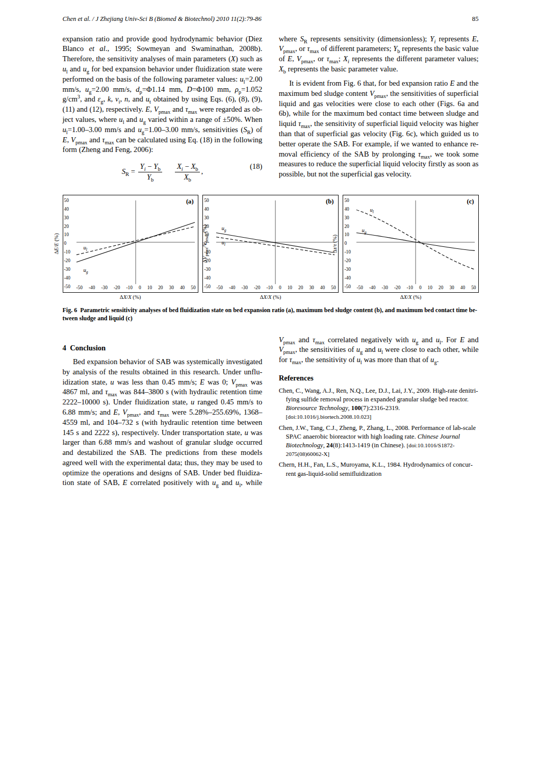Chen et al. / J Zhejiang Univ-Sci B (Biomed & Biotechnol) 2010 11(2):79-86 85
expansion ratio and provide good hydrodynamic behavior (Diez Blanco et al., 1995; Sowmeyan and Swaminathan, 2008b). Therefore, the sensitivity analyses of main parameters (X) such as ul and ug for bed expansion behavior under fluidization state were performed on the basis of the following parameter values: ul=2.00 mm/s, ug=2.00 mm/s, dp=Φ1.14 mm, D=Φ100 mm, ρp=1.052 g/cm3, and εg, k, vi, n, and ut obtained by using Eqs. (6), (8), (9), (11) and (12), respectively. E, Vpmax and τmax were regarded as object values, where ul and ug varied within a range of ±50%. When ul=1.00–3.00 mm/s and ug=1.00–3.00 mm/s, sensitivities (SR) of E, Vpmax and τmax can be calculated using Eq. (18) in the following form (Zheng and Feng, 2006):
SR = Yi − Yb Yb Xi − Xb Xb, (18)
where SR represents sensitivity (dimensionless); Yi represents E, Vpmax, or τmax of different parameters; Yb represents the basic value of E, Vpmax, or τmax; Xi represents the different parameter values; Xb represents the basic parameter value.
It is evident from Fig. 6 that, for bed expansion ratio E and the maximum bed sludge content Vpmax, the sensitivities of superficial liquid and gas velocities were close to each other (Figs. 6a and 6b), while for the maximum bed contact time between sludge and liquid τmax, the sensitivity of superficial liquid velocity was higher than that of superficial gas velocity (Fig. 6c), which guided us to better operate the SAB. For example, if we wanted to enhance removal efficiency of the SAB by prolonging τmax, we took some measures to reduce the superficial liquid velocity firstly as soon as possible, but not the superficial gas velocity.
(a) ΔE/E (%)
50403020100-10-20-30-40-50
-50-40-30-20-1001020304050
ul ug ΔX/X (%)
(b) ΔVpmax/Vpmax (%)
50403020100-10-20-30-40-50
-50-40-30-20-1001020304050
ug ul ΔX/X (%)
(c) Δτ/τ (%)
50403020100-10-20-30-40-50
-50-40-30-20-1001020304050
ul ug ΔX/X (%)
Fig. 6 Parametric sensitivity analyses of bed fluidization state on bed expansion ratio (a), maximum bed sludge content (b), and maximum bed contact time between sludge and liquid (c)
4 Conclusion
Bed expansion behavior of SAB was systemically investigated by analysis of the results obtained in this research. Under unfluidization state, u was less than 0.45 mm/s; E was 0; Vpmax was 4867 ml, and τmax was 844–3800 s (with hydraulic retention time 2222–10000 s). Under fluidization state, u ranged 0.45 mm/s to 6.88 mm/s; and E, Vpmax, and τmax were 5.28%–255.69%, 1368–4559 ml, and 104–732 s (with hydraulic retention time between 145 s and 2222 s), respectively. Under transportation state, u was larger than 6.88 mm/s and washout of granular sludge occurred and destabilized the SAB. The predictions from these models agreed well with the experimental data; thus, they may be used to optimize the operations and designs of SAB. Under bed fluidization state of SAB, E correlated positively with ug and ul, while Vpmax and τmax correlated negatively with ug and ul. For E and Vpmax, the sensitivities of ug and ul were close to each other, while for τmax, the sensitivity of ul was more than that of ug.
References
Chen, C., Wang, A.J., Ren, N.Q., Lee, D.J., Lai, J.Y., 2009. High-rate denitrifying sulfide removal process in expanded granular sludge bed reactor. Bioresource Technology, 100(7):2316-2319. [doi:10.1016/j.biortech.2008.10.023]
Chen, J.W., Tang, C.J., Zheng, P., Zhang, L., 2008. Performance of lab-scale SPAC anaerobic bioreactor with high loading rate. Chinese Journal Biotechnology, 24(8):1413-1419 (in Chinese). [doi:10.1016/S1872-2075(08)60062-X]
Chern, H.H., Fan, L.S., Muroyama, K.L., 1984. Hydrodynamics of concurrent gas-liquid-solid semifluidization